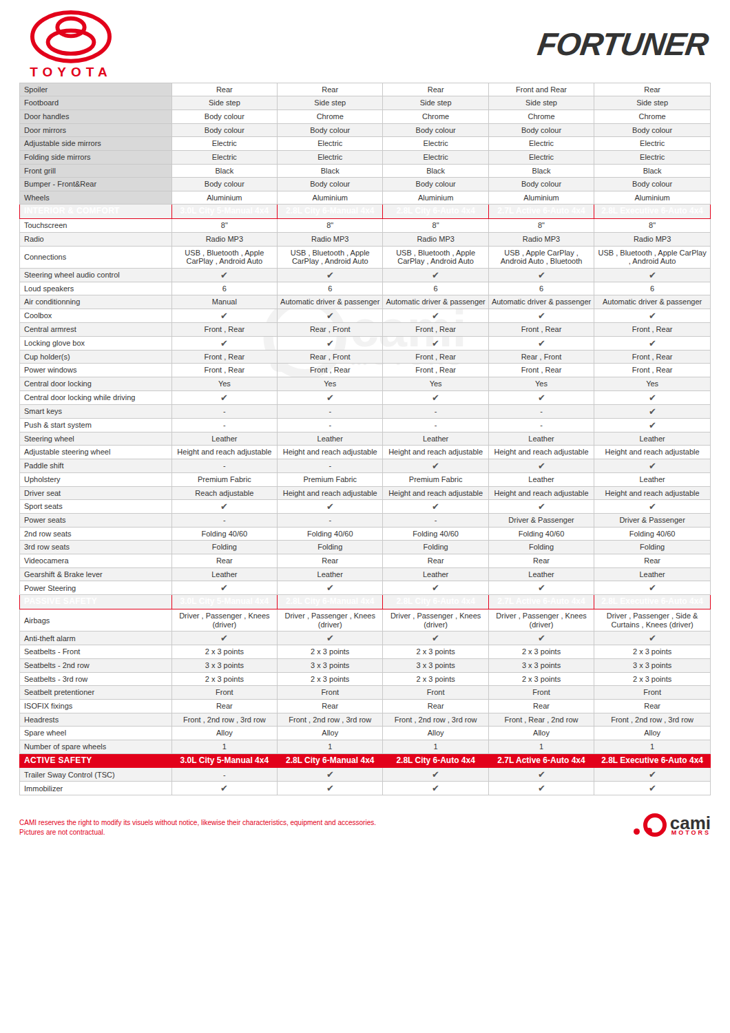camiMOTORS
TOYOTA
FORTUNER
| Spoiler | Rear | Rear | Rear | Front and Rear | Rear |
| Footboard | Side step | Side step | Side step | Side step | Side step |
| Door handles | Body colour | Chrome | Chrome | Chrome | Chrome |
| Door mirrors | Body colour | Body colour | Body colour | Body colour | Body colour |
| Adjustable side mirrors | Electric | Electric | Electric | Electric | Electric |
| Folding side mirrors | Electric | Electric | Electric | Electric | Electric |
| Front grill | Black | Black | Black | Black | Black |
| Bumper - Front&Rear | Body colour | Body colour | Body colour | Body colour | Body colour |
| Wheels | Aluminium | Aluminium | Aluminium | Aluminium | Aluminium |
| INTERIOR & COMFORT | 3.0L City 5-Manual 4x4 | 2.8L City 6-Manual 4x4 | 2.8L City 6-Auto 4x4 | 2.7L Active 6-Auto 4x4 | 2.8L Executive 6-Auto 4x4 |
| Touchscreen | 8" | 8" | 8" | 8" | 8" |
| Radio | Radio MP3 | Radio MP3 | Radio MP3 | Radio MP3 | Radio MP3 |
| Connections | USB , Bluetooth , Apple CarPlay , Android Auto | USB , Bluetooth , Apple CarPlay , Android Auto | USB , Bluetooth , Apple CarPlay , Android Auto | USB , Apple CarPlay , Android Auto , Bluetooth | USB , Bluetooth , Apple CarPlay , Android Auto |
| Steering wheel audio control | ✔ | ✔ | ✔ | ✔ | ✔ |
| Loud speakers | 6 | 6 | 6 | 6 | 6 |
| Air conditionning | Manual | Automatic driver & passenger | Automatic driver & passenger | Automatic driver & passenger | Automatic driver & passenger |
| Coolbox | ✔ | ✔ | ✔ | ✔ | ✔ |
| Central armrest | Front , Rear | Rear , Front | Front , Rear | Front , Rear | Front , Rear |
| Locking glove box | ✔ | ✔ | ✔ | ✔ | ✔ |
| Cup holder(s) | Front , Rear | Rear , Front | Front , Rear | Rear , Front | Front , Rear |
| Power windows | Front , Rear | Front , Rear | Front , Rear | Front , Rear | Front , Rear |
| Central door locking | Yes | Yes | Yes | Yes | Yes |
| Central door locking while driving | ✔ | ✔ | ✔ | ✔ | ✔ |
| Smart keys | - | - | - | - | ✔ |
| Push & start system | - | - | - | - | ✔ |
| Steering wheel | Leather | Leather | Leather | Leather | Leather |
| Adjustable steering wheel | Height and reach adjustable | Height and reach adjustable | Height and reach adjustable | Height and reach adjustable | Height and reach adjustable |
| Paddle shift | - | - | ✔ | ✔ | ✔ |
| Upholstery | Premium Fabric | Premium Fabric | Premium Fabric | Leather | Leather |
| Driver seat | Reach adjustable | Height and reach adjustable | Height and reach adjustable | Height and reach adjustable | Height and reach adjustable |
| Sport seats | ✔ | ✔ | ✔ | ✔ | ✔ |
| Power seats | - | - | - | Driver & Passenger | Driver & Passenger |
| 2nd row seats | Folding 40/60 | Folding 40/60 | Folding 40/60 | Folding 40/60 | Folding 40/60 |
| 3rd row seats | Folding | Folding | Folding | Folding | Folding |
| Videocamera | Rear | Rear | Rear | Rear | Rear |
| Gearshift & Brake lever | Leather | Leather | Leather | Leather | Leather |
| Power Steering | ✔ | ✔ | ✔ | ✔ | ✔ |
| PASSIVE SAFETY | 3.0L City 5-Manual 4x4 | 2.8L City 6-Manual 4x4 | 2.8L City 6-Auto 4x4 | 2.7L Active 6-Auto 4x4 | 2.8L Executive 6-Auto 4x4 |
| Airbags | Driver , Passenger , Knees (driver) | Driver , Passenger , Knees (driver) | Driver , Passenger , Knees (driver) | Driver , Passenger , Knees (driver) | Driver , Passenger , Side & Curtains , Knees (driver) |
| Anti-theft alarm | ✔ | ✔ | ✔ | ✔ | ✔ |
| Seatbelts - Front | 2 x 3 points | 2 x 3 points | 2 x 3 points | 2 x 3 points | 2 x 3 points |
| Seatbelts - 2nd row | 3 x 3 points | 3 x 3 points | 3 x 3 points | 3 x 3 points | 3 x 3 points |
| Seatbelts - 3rd row | 2 x 3 points | 2 x 3 points | 2 x 3 points | 2 x 3 points | 2 x 3 points |
| Seatbelt pretentioner | Front | Front | Front | Front | Front |
| ISOFIX fixings | Rear | Rear | Rear | Rear | Rear |
| Headrests | Front , 2nd row , 3rd row | Front , 2nd row , 3rd row | Front , 2nd row , 3rd row | Front , Rear , 2nd row | Front , 2nd row , 3rd row |
| Spare wheel | Alloy | Alloy | Alloy | Alloy | Alloy |
| Number of spare wheels | 1 | 1 | 1 | 1 | 1 |
| ACTIVE SAFETY | 3.0L City 5-Manual 4x4 | 2.8L City 6-Manual 4x4 | 2.8L City 6-Auto 4x4 | 2.7L Active 6-Auto 4x4 | 2.8L Executive 6-Auto 4x4 |
| Trailer Sway Control (TSC) | - | ✔ | ✔ | ✔ | ✔ |
| Immobilizer | ✔ | ✔ | ✔ | ✔ | ✔ |
CAMI reserves the right to modify its visuels without notice, likewise their characteristics, equipment and accessories.
Pictures are not contractual.
camiMOTORS